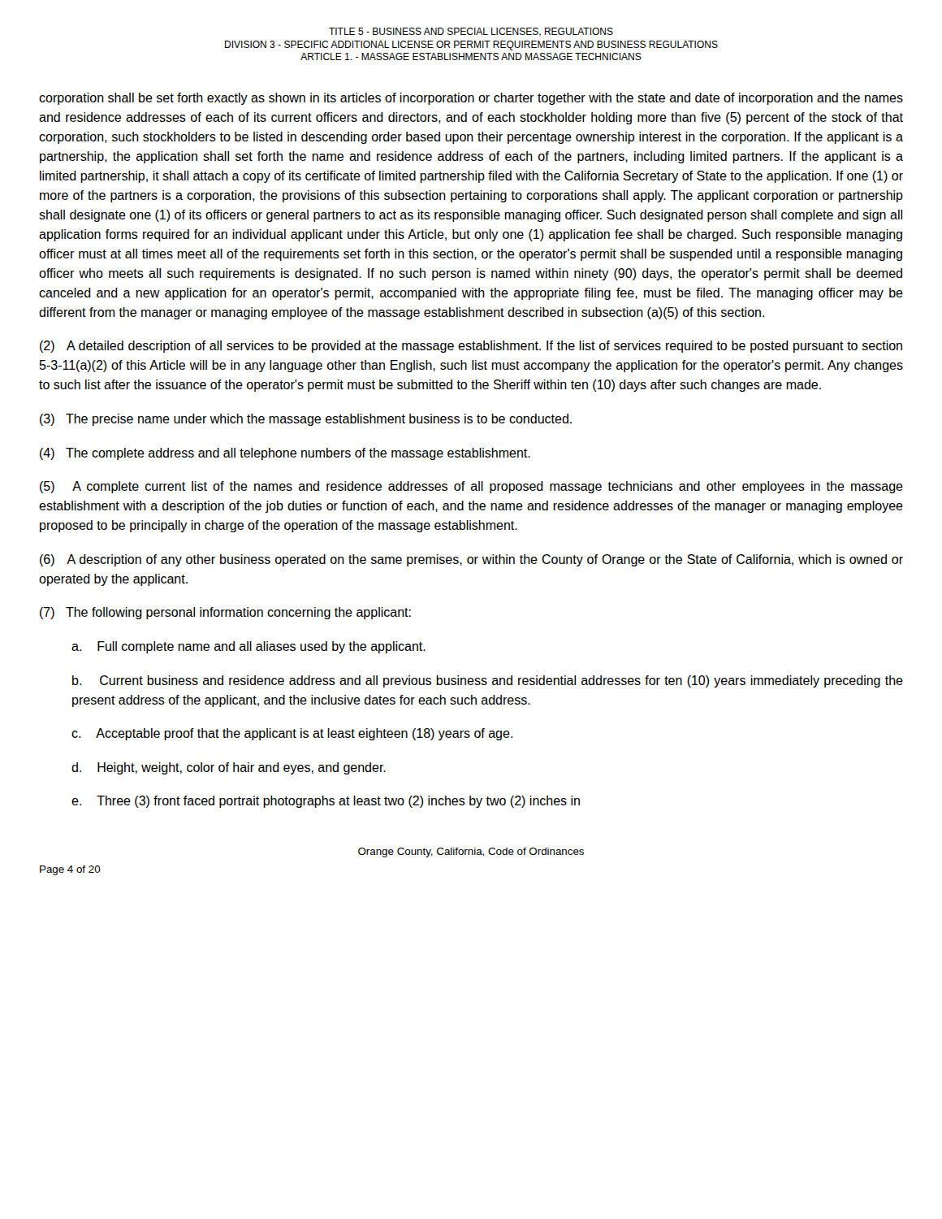Title 5 - Business and Special Licenses, Regulations
Division 3 - Specific Additional License or Permit Requirements and Business Regulations
Article 1. - Massage Establishments and Massage Technicians
corporation shall be set forth exactly as shown in its articles of incorporation or charter together with the state and date of incorporation and the names and residence addresses of each of its current officers and directors, and of each stockholder holding more than five (5) percent of the stock of that corporation, such stockholders to be listed in descending order based upon their percentage ownership interest in the corporation. If the applicant is a partnership, the application shall set forth the name and residence address of each of the partners, including limited partners. If the applicant is a limited partnership, it shall attach a copy of its certificate of limited partnership filed with the California Secretary of State to the application. If one (1) or more of the partners is a corporation, the provisions of this subsection pertaining to corporations shall apply. The applicant corporation or partnership shall designate one (1) of its officers or general partners to act as its responsible managing officer. Such designated person shall complete and sign all application forms required for an individual applicant under this Article, but only one (1) application fee shall be charged. Such responsible managing officer must at all times meet all of the requirements set forth in this section, or the operator's permit shall be suspended until a responsible managing officer who meets all such requirements is designated. If no such person is named within ninety (90) days, the operator's permit shall be deemed canceled and a new application for an operator's permit, accompanied with the appropriate filing fee, must be filed. The managing officer may be different from the manager or managing employee of the massage establishment described in subsection (a)(5) of this section.
(2) A detailed description of all services to be provided at the massage establishment. If the list of services required to be posted pursuant to section 5-3-11(a)(2) of this Article will be in any language other than English, such list must accompany the application for the operator's permit. Any changes to such list after the issuance of the operator's permit must be submitted to the Sheriff within ten (10) days after such changes are made.
(3) The precise name under which the massage establishment business is to be conducted.
(4) The complete address and all telephone numbers of the massage establishment.
(5) A complete current list of the names and residence addresses of all proposed massage technicians and other employees in the massage establishment with a description of the job duties or function of each, and the name and residence addresses of the manager or managing employee proposed to be principally in charge of the operation of the massage establishment.
(6) A description of any other business operated on the same premises, or within the County of Orange or the State of California, which is owned or operated by the applicant.
(7) The following personal information concerning the applicant:
a. Full complete name and all aliases used by the applicant.
b. Current business and residence address and all previous business and residential addresses for ten (10) years immediately preceding the present address of the applicant, and the inclusive dates for each such address.
c. Acceptable proof that the applicant is at least eighteen (18) years of age.
d. Height, weight, color of hair and eyes, and gender.
e. Three (3) front faced portrait photographs at least two (2) inches by two (2) inches in
Orange County, California, Code of Ordinances
Page 4 of 20